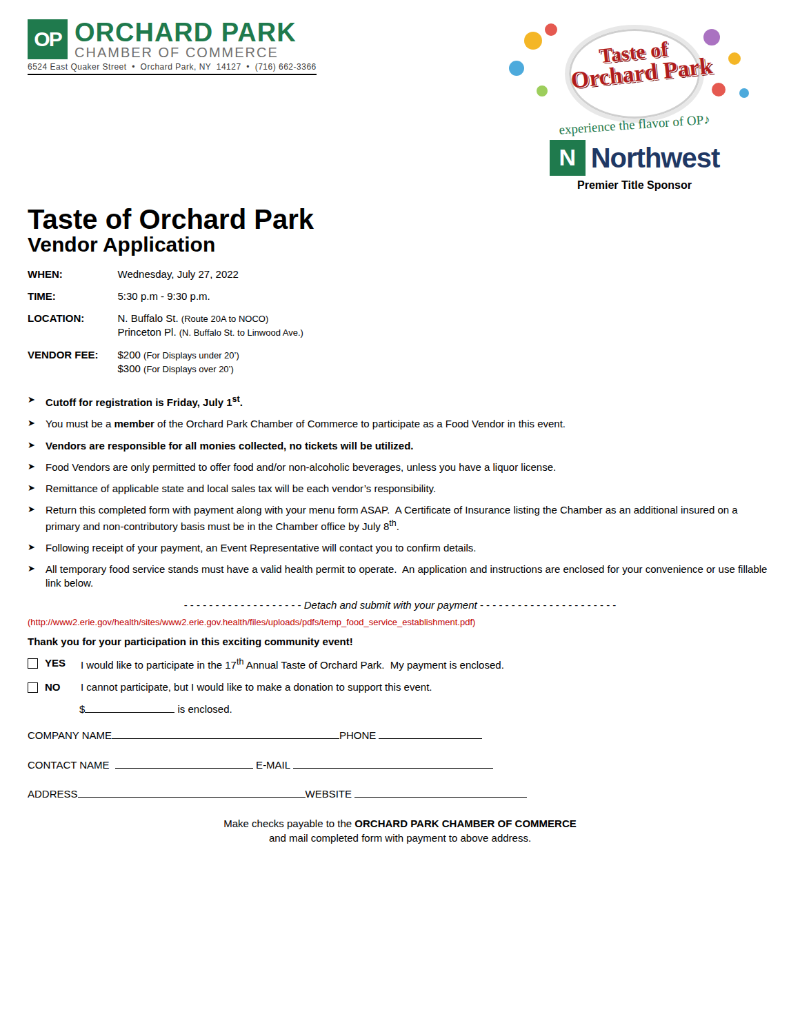OP
ORCHARD PARK
CHAMBER OF COMMERCE
6524 East Quaker Street • Orchard Park, NY 14127 • (716) 662-3366
Taste ofOrchard Park
experience the flavor of OP♪
N
Northwest
Premier Title Sponsor
Taste of Orchard Park
Vendor Application
| WHEN: | Wednesday, July 27, 2022 |
| TIME: | 5:30 p.m - 9:30 p.m. |
| LOCATION: | N. Buffalo St. (Route 20A to NOCO) Princeton Pl. (N. Buffalo St. to Linwood Ave.) |
| VENDOR FEE: | $200 (For Displays under 20’) $300 (For Displays over 20’) |
Cutoff for registration is Friday, July 1st.
You must be a member of the Orchard Park Chamber of Commerce to participate as a Food Vendor in this event.
Vendors are responsible for all monies collected, no tickets will be utilized.
Food Vendors are only permitted to offer food and/or non-alcoholic beverages, unless you have a liquor license.
Remittance of applicable state and local sales tax will be each vendor’s responsibility.
Return this completed form with payment along with your menu form ASAP. A Certificate of Insurance listing the Chamber as an additional insured on a primary and non-contributory basis must be in the Chamber office by July 8th.
Following receipt of your payment, an Event Representative will contact you to confirm details.
All temporary food service stands must have a valid health permit to operate. An application and instructions are enclosed for your convenience or use fillable link below.
- - - - - - - - - - - - - - - - - - - Detach and submit with your payment - - - - - - - - - - - - - - - - - - - - - -
(http://www2.erie.gov/health/sites/www2.erie.gov.health/files/uploads/pdfs/temp_food_service_establishment.pdf)
Thank you for your participation in this exciting community event!
YES I would like to participate in the 17th Annual Taste of Orchard Park. My payment is enclosed.
NO I cannot participate, but I would like to make a donation to support this event.
$ is enclosed.
COMPANY NAME PHONE
CONTACT NAME E-MAIL
ADDRESS WEBSITE
Make checks payable to the ORCHARD PARK CHAMBER OF COMMERCE
and mail completed form with payment to above address.